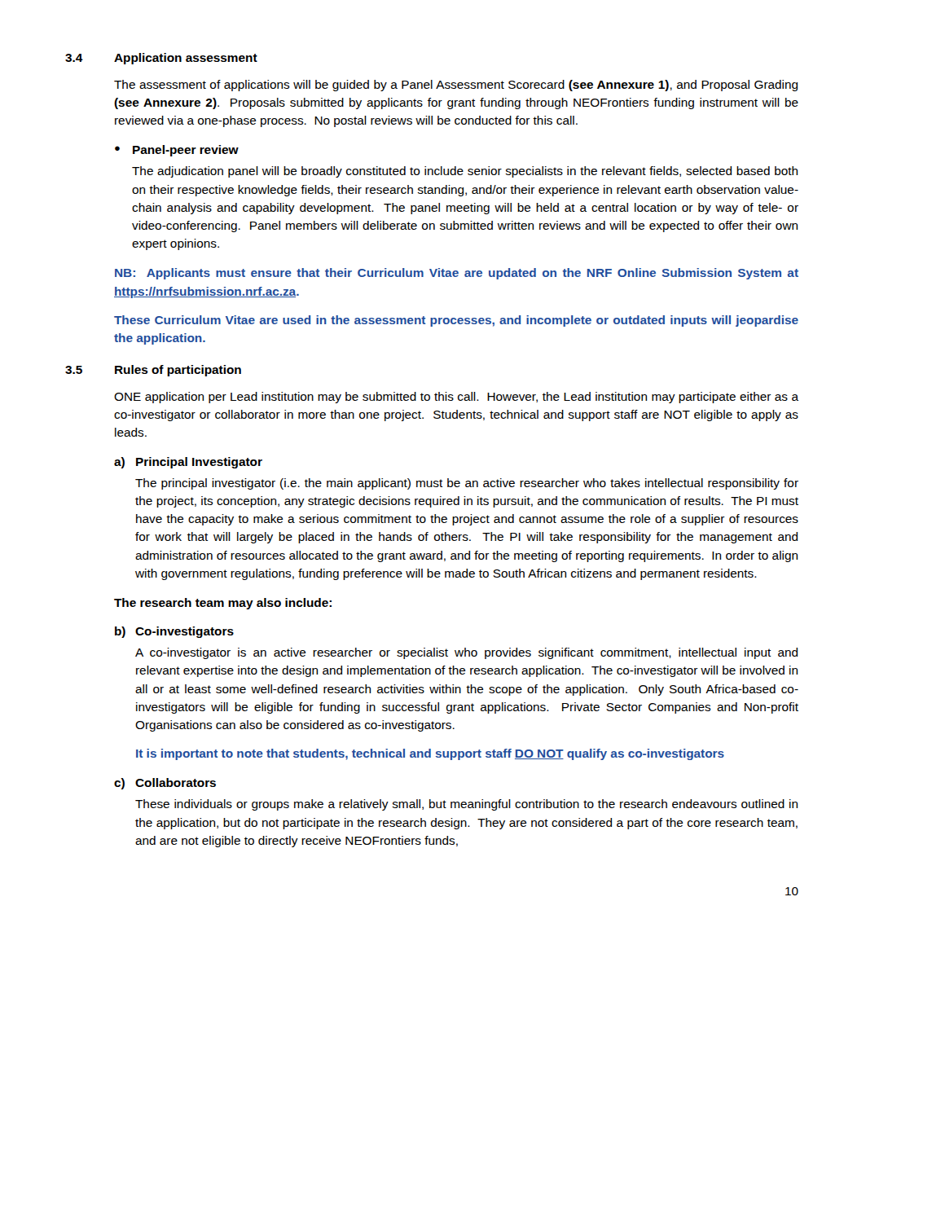3.4 Application assessment
The assessment of applications will be guided by a Panel Assessment Scorecard (see Annexure 1), and Proposal Grading (see Annexure 2). Proposals submitted by applicants for grant funding through NEOFrontiers funding instrument will be reviewed via a one-phase process. No postal reviews will be conducted for this call.
Panel-peer review
The adjudication panel will be broadly constituted to include senior specialists in the relevant fields, selected based both on their respective knowledge fields, their research standing, and/or their experience in relevant earth observation value-chain analysis and capability development. The panel meeting will be held at a central location or by way of tele- or video-conferencing. Panel members will deliberate on submitted written reviews and will be expected to offer their own expert opinions.
NB: Applicants must ensure that their Curriculum Vitae are updated on the NRF Online Submission System at https://nrfsubmission.nrf.ac.za.
These Curriculum Vitae are used in the assessment processes, and incomplete or outdated inputs will jeopardise the application.
3.5 Rules of participation
ONE application per Lead institution may be submitted to this call. However, the Lead institution may participate either as a co-investigator or collaborator in more than one project. Students, technical and support staff are NOT eligible to apply as leads.
a) Principal Investigator
The principal investigator (i.e. the main applicant) must be an active researcher who takes intellectual responsibility for the project, its conception, any strategic decisions required in its pursuit, and the communication of results. The PI must have the capacity to make a serious commitment to the project and cannot assume the role of a supplier of resources for work that will largely be placed in the hands of others. The PI will take responsibility for the management and administration of resources allocated to the grant award, and for the meeting of reporting requirements. In order to align with government regulations, funding preference will be made to South African citizens and permanent residents.
The research team may also include:
b) Co-investigators
A co-investigator is an active researcher or specialist who provides significant commitment, intellectual input and relevant expertise into the design and implementation of the research application. The co-investigator will be involved in all or at least some well-defined research activities within the scope of the application. Only South Africa-based co-investigators will be eligible for funding in successful grant applications. Private Sector Companies and Non-profit Organisations can also be considered as co-investigators.
It is important to note that students, technical and support staff DO NOT qualify as co-investigators
c) Collaborators
These individuals or groups make a relatively small, but meaningful contribution to the research endeavours outlined in the application, but do not participate in the research design. They are not considered a part of the core research team, and are not eligible to directly receive NEOFrontiers funds,
10